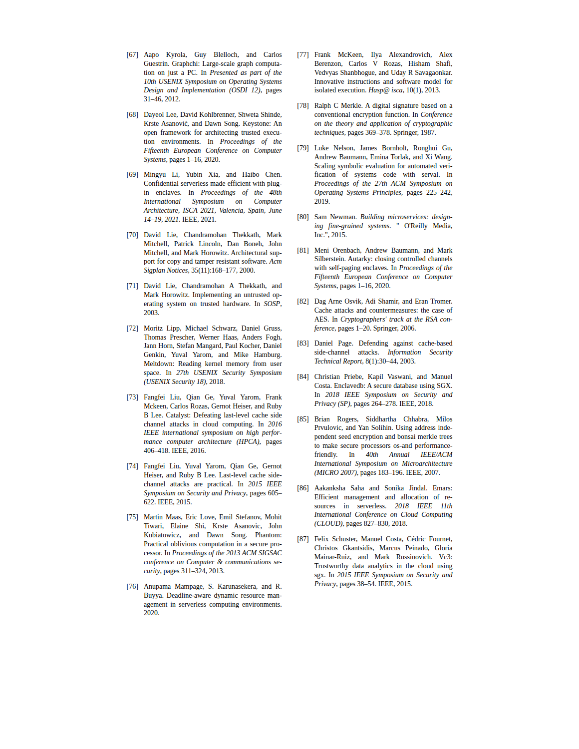[67] Aapo Kyrola, Guy Blelloch, and Carlos Guestrin. Graphchi: Large-scale graph computation on just a PC. In Presented as part of the 10th USENIX Symposium on Operating Systems Design and Implementation (OSDI 12), pages 31–46, 2012.
[68] Dayeol Lee, David Kohlbrenner, Shweta Shinde, Krste Asanović, and Dawn Song. Keystone: An open framework for architecting trusted execution environments. In Proceedings of the Fifteenth European Conference on Computer Systems, pages 1–16, 2020.
[69] Mingyu Li, Yubin Xia, and Haibo Chen. Confidential serverless made efficient with plug-in enclaves. In Proceedings of the 48th International Symposium on Computer Architecture, ISCA 2021, Valencia, Spain, June 14–19, 2021. IEEE, 2021.
[70] David Lie, Chandramohan Thekkath, Mark Mitchell, Patrick Lincoln, Dan Boneh, John Mitchell, and Mark Horowitz. Architectural support for copy and tamper resistant software. Acm Sigplan Notices, 35(11):168–177, 2000.
[71] David Lie, Chandramohan A Thekkath, and Mark Horowitz. Implementing an untrusted operating system on trusted hardware. In SOSP, 2003.
[72] Moritz Lipp, Michael Schwarz, Daniel Gruss, Thomas Prescher, Werner Haas, Anders Fogh, Jann Horn, Stefan Mangard, Paul Kocher, Daniel Genkin, Yuval Yarom, and Mike Hamburg. Meltdown: Reading kernel memory from user space. In 27th USENIX Security Symposium (USENIX Security 18), 2018.
[73] Fangfei Liu, Qian Ge, Yuval Yarom, Frank Mckeen, Carlos Rozas, Gernot Heiser, and Ruby B Lee. Catalyst: Defeating last-level cache side channel attacks in cloud computing. In 2016 IEEE international symposium on high performance computer architecture (HPCA), pages 406–418. IEEE, 2016.
[74] Fangfei Liu, Yuval Yarom, Qian Ge, Gernot Heiser, and Ruby B Lee. Last-level cache side-channel attacks are practical. In 2015 IEEE Symposium on Security and Privacy, pages 605–622. IEEE, 2015.
[75] Martin Maas, Eric Love, Emil Stefanov, Mohit Tiwari, Elaine Shi, Krste Asanovic, John Kubiatowicz, and Dawn Song. Phantom: Practical oblivious computation in a secure processor. In Proceedings of the 2013 ACM SIGSAC conference on Computer & communications security, pages 311–324, 2013.
[76] Anupama Mampage, S. Karunasekera, and R. Buyya. Deadline-aware dynamic resource management in serverless computing environments. 2020.
[77] Frank McKeen, Ilya Alexandrovich, Alex Berenzon, Carlos V Rozas, Hisham Shafi, Vedvyas Shanbhogue, and Uday R Savagaonkar. Innovative instructions and software model for isolated execution. Hasp@ isca, 10(1), 2013.
[78] Ralph C Merkle. A digital signature based on a conventional encryption function. In Conference on the theory and application of cryptographic techniques, pages 369–378. Springer, 1987.
[79] Luke Nelson, James Bornholt, Ronghui Gu, Andrew Baumann, Emina Torlak, and Xi Wang. Scaling symbolic evaluation for automated verification of systems code with serval. In Proceedings of the 27th ACM Symposium on Operating Systems Principles, pages 225–242, 2019.
[80] Sam Newman. Building microservices: designing fine-grained systems. " O'Reilly Media, Inc.", 2015.
[81] Meni Orenbach, Andrew Baumann, and Mark Silberstein. Autarky: closing controlled channels with self-paging enclaves. In Proceedings of the Fifteenth European Conference on Computer Systems, pages 1–16, 2020.
[82] Dag Arne Osvik, Adi Shamir, and Eran Tromer. Cache attacks and countermeasures: the case of AES. In Cryptographers' track at the RSA conference, pages 1–20. Springer, 2006.
[83] Daniel Page. Defending against cache-based side-channel attacks. Information Security Technical Report, 8(1):30–44, 2003.
[84] Christian Priebe, Kapil Vaswani, and Manuel Costa. Enclavedb: A secure database using SGX. In 2018 IEEE Symposium on Security and Privacy (SP), pages 264–278. IEEE, 2018.
[85] Brian Rogers, Siddhartha Chhabra, Milos Prvulovic, and Yan Solihin. Using address independent seed encryption and bonsai merkle trees to make secure processors os-and performance-friendly. In 40th Annual IEEE/ACM International Symposium on Microarchitecture (MICRO 2007), pages 183–196. IEEE, 2007.
[86] Aakanksha Saha and Sonika Jindal. Emars: Efficient management and allocation of resources in serverless. 2018 IEEE 11th International Conference on Cloud Computing (CLOUD), pages 827–830, 2018.
[87] Felix Schuster, Manuel Costa, Cédric Fournet, Christos Gkantsidis, Marcus Peinado, Gloria Mainar-Ruiz, and Mark Russinovich. Vc3: Trustworthy data analytics in the cloud using sgx. In 2015 IEEE Symposium on Security and Privacy, pages 38–54. IEEE, 2015.